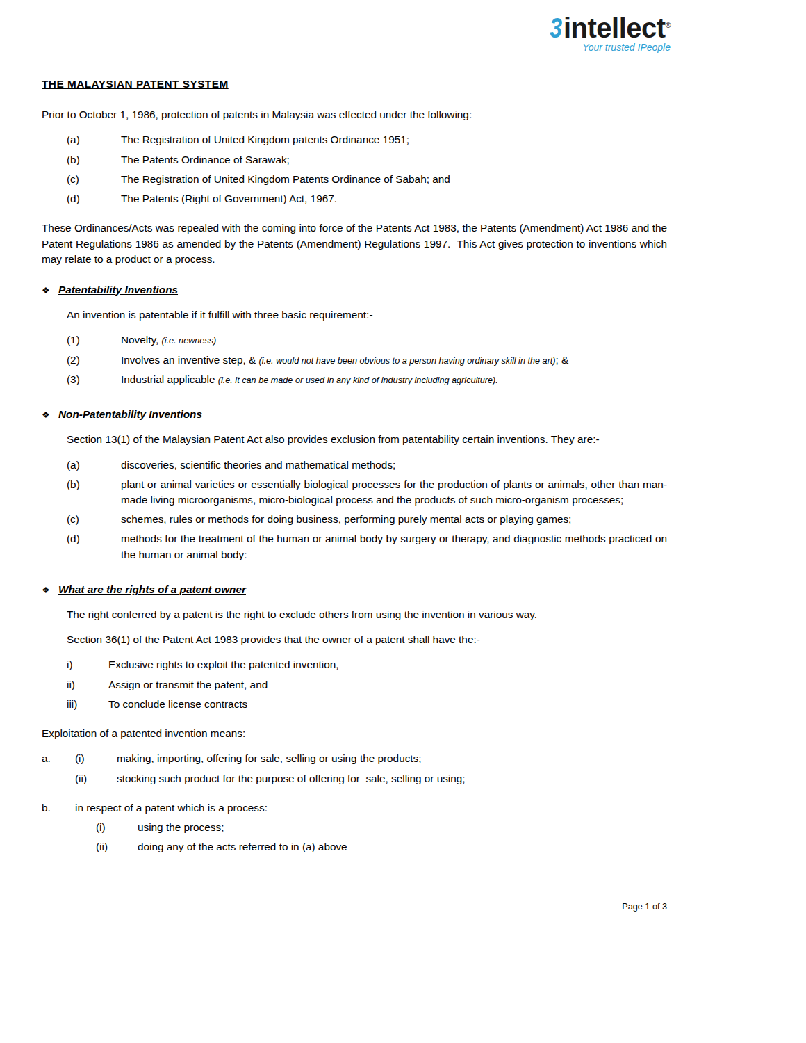3intellect®
Your trusted IPeople
THE MALAYSIAN PATENT SYSTEM
Prior to October 1, 1986, protection of patents in Malaysia was effected under the following:
| (a) | The Registration of United Kingdom patents Ordinance 1951; |
| (b) | The Patents Ordinance of Sarawak; |
| (c) | The Registration of United Kingdom Patents Ordinance of Sabah; and |
| (d) | The Patents (Right of Government) Act, 1967. |
These Ordinances/Acts was repealed with the coming into force of the Patents Act 1983, the Patents (Amendment) Act 1986 and the Patent Regulations 1986 as amended by the Patents (Amendment) Regulations 1997. This Act gives protection to inventions which may relate to a product or a process.
❖ Patentability Inventions
An invention is patentable if it fulfill with three basic requirement:-
| (1) | Novelty, (i.e. newness) |
| (2) | Involves an inventive step, & (i.e. would not have been obvious to a person having ordinary skill in the art) ; & |
| (3) | Industrial applicable (i.e. it can be made or used in any kind of industry including agriculture). |
❖ Non-Patentability Inventions
Section 13(1) of the Malaysian Patent Act also provides exclusion from patentability certain inventions. They are:-
| (a) | discoveries, scientific theories and mathematical methods; |
| (b) | plant or animal varieties or essentially biological processes for the production of plants or animals, other than man-made living microorganisms, micro-biological process and the products of such micro-organism processes; |
| (c) | schemes, rules or methods for doing business, performing purely mental acts or playing games; |
| (d) | methods for the treatment of the human or animal body by surgery or therapy, and diagnostic methods practiced on the human or animal body: |
❖ What are the rights of a patent owner
The right conferred by a patent is the right to exclude others from using the invention in various way.
Section 36(1) of the Patent Act 1983 provides that the owner of a patent shall have the:-
| i) | Exclusive rights to exploit the patented invention, |
| ii) | Assign or transmit the patent, and |
| iii) | To conclude license contracts |
Exploitation of a patented invention means:
| a. | (i) | making, importing, offering for sale, selling or using the products; |
| | (ii) | stocking such product for the purpose of offering for sale, selling or using; |
| b. | in respect of a patent which is a process: |
| | (i) | using the process; |
| | (ii) | doing any of the acts referred to in (a) above |
Page 1 of 3